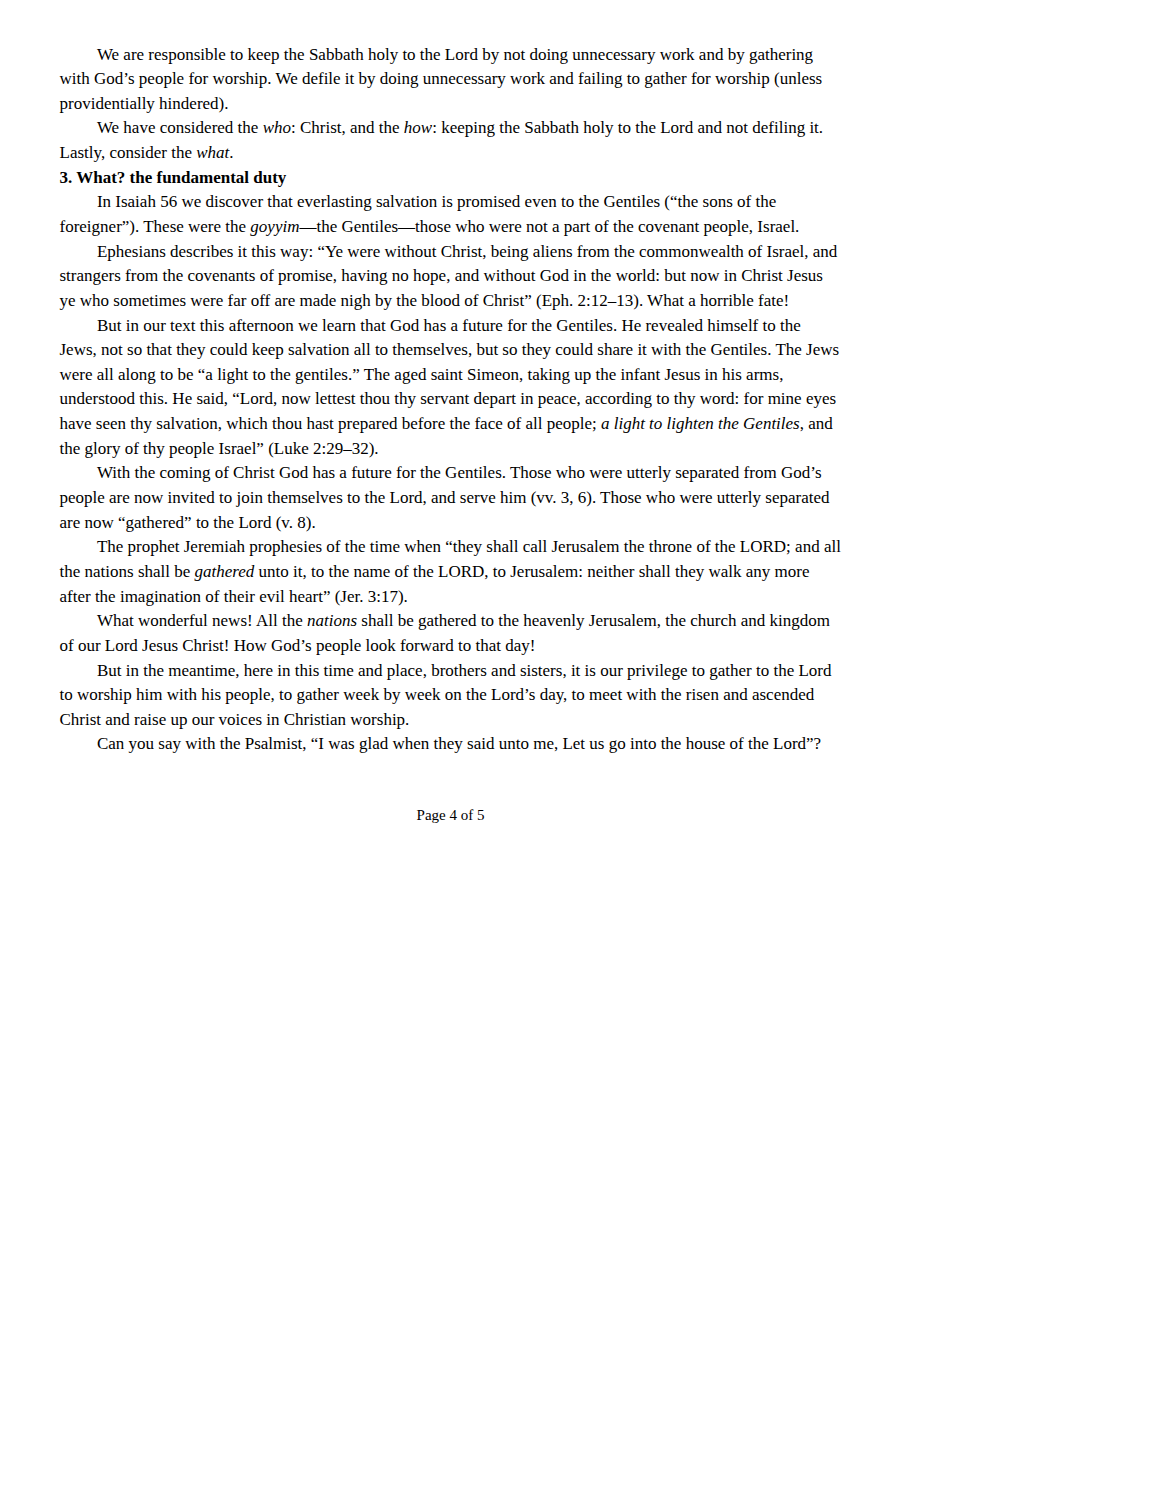We are responsible to keep the Sabbath holy to the Lord by not doing unnecessary work and by gathering with God’s people for worship. We defile it by doing unnecessary work and failing to gather for worship (unless providentially hindered).
We have considered the who: Christ, and the how: keeping the Sabbath holy to the Lord and not defiling it. Lastly, consider the what.
3. What? the fundamental duty
In Isaiah 56 we discover that everlasting salvation is promised even to the Gentiles (“the sons of the foreigner”). These were the goyyim—the Gentiles—those who were not a part of the covenant people, Israel.
Ephesians describes it this way: “Ye were without Christ, being aliens from the commonwealth of Israel, and strangers from the covenants of promise, having no hope, and without God in the world: but now in Christ Jesus ye who sometimes were far off are made nigh by the blood of Christ” (Eph. 2:12–13). What a horrible fate!
But in our text this afternoon we learn that God has a future for the Gentiles. He revealed himself to the Jews, not so that they could keep salvation all to themselves, but so they could share it with the Gentiles. The Jews were all along to be “a light to the gentiles.” The aged saint Simeon, taking up the infant Jesus in his arms, understood this. He said, “Lord, now lettest thou thy servant depart in peace, according to thy word: for mine eyes have seen thy salvation, which thou hast prepared before the face of all people; a light to lighten the Gentiles, and the glory of thy people Israel” (Luke 2:29–32).
With the coming of Christ God has a future for the Gentiles. Those who were utterly separated from God’s people are now invited to join themselves to the Lord, and serve him (vv. 3, 6). Those who were utterly separated are now “gathered” to the Lord (v. 8).
The prophet Jeremiah prophesies of the time when “they shall call Jerusalem the throne of the LORD; and all the nations shall be gathered unto it, to the name of the LORD, to Jerusalem: neither shall they walk any more after the imagination of their evil heart” (Jer. 3:17).
What wonderful news! All the nations shall be gathered to the heavenly Jerusalem, the church and kingdom of our Lord Jesus Christ! How God’s people look forward to that day!
But in the meantime, here in this time and place, brothers and sisters, it is our privilege to gather to the Lord to worship him with his people, to gather week by week on the Lord’s day, to meet with the risen and ascended Christ and raise up our voices in Christian worship.
Can you say with the Psalmist, “I was glad when they said unto me, Let us go into the house of the Lord”?
Page 4 of 5